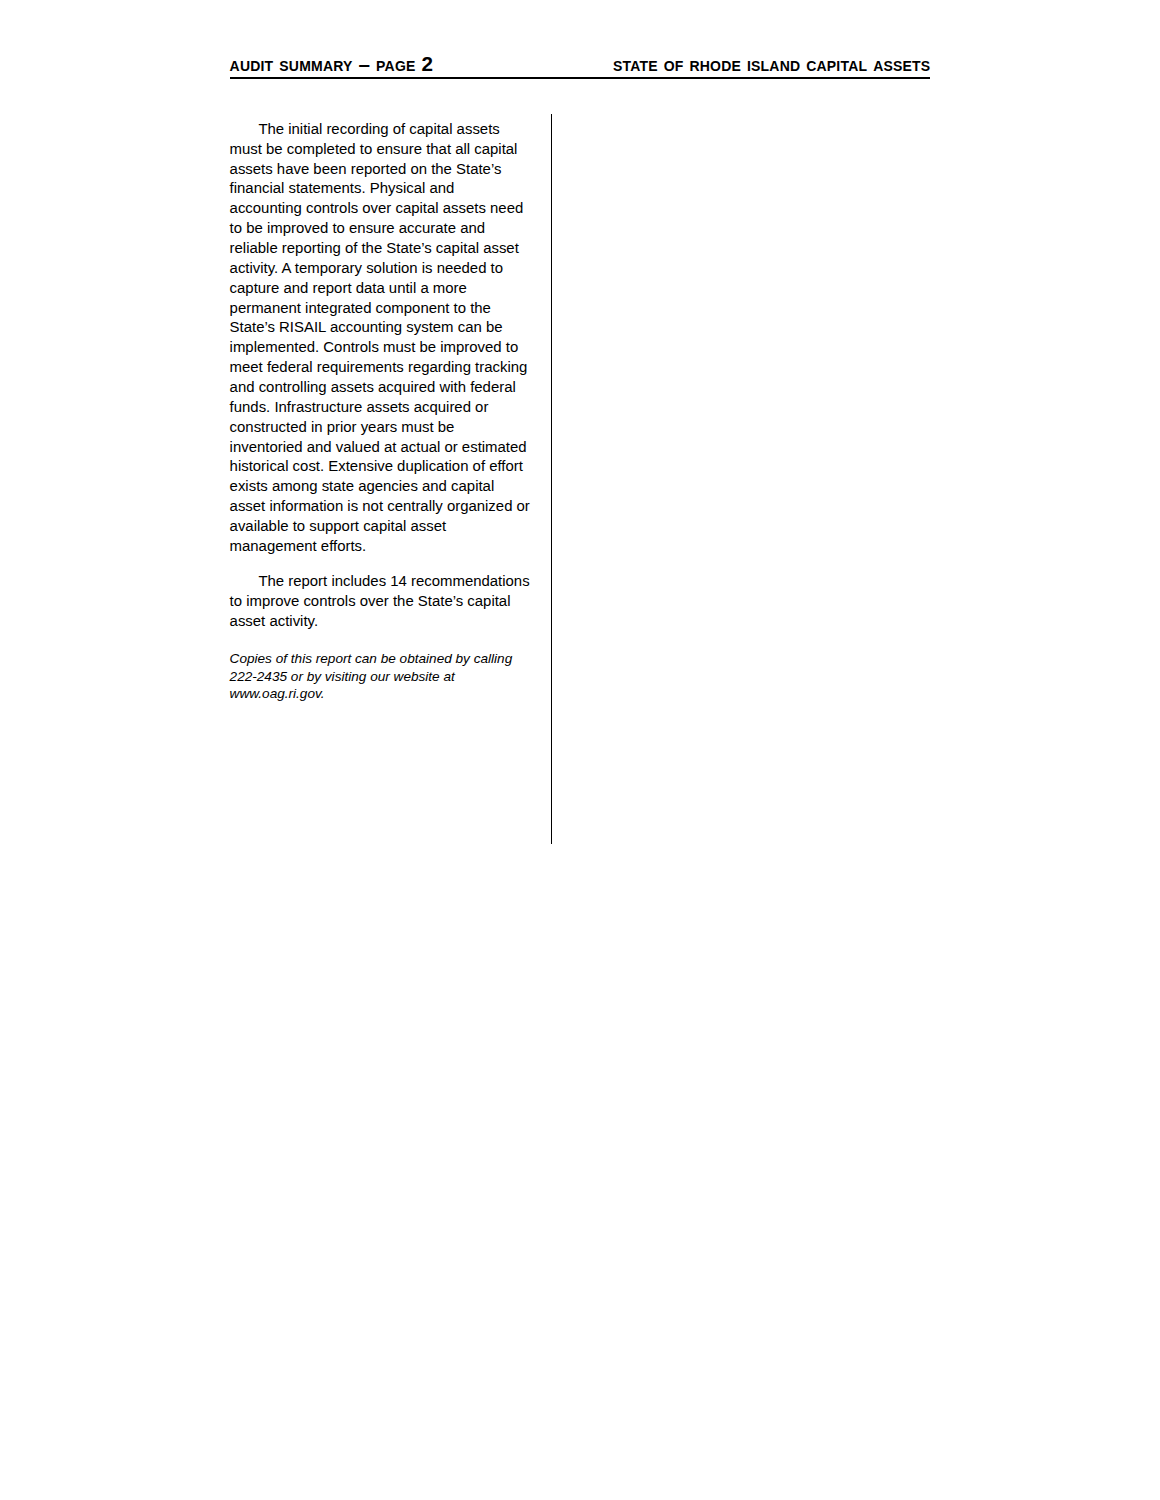Audit Summary – Page 2
State of Rhode Island Capital Assets
The initial recording of capital assets must be completed to ensure that all capital assets have been reported on the State’s financial statements. Physical and accounting controls over capital assets need to be improved to ensure accurate and reliable reporting of the State’s capital asset activity. A temporary solution is needed to capture and report data until a more permanent integrated component to the State’s RISAIL accounting system can be implemented. Controls must be improved to meet federal requirements regarding tracking and controlling assets acquired with federal funds. Infrastructure assets acquired or constructed in prior years must be inventoried and valued at actual or estimated historical cost. Extensive duplication of effort exists among state agencies and capital asset information is not centrally organized or available to support capital asset management efforts.
The report includes 14 recommendations to improve controls over the State’s capital asset activity.
Copies of this report can be obtained by calling 222-2435 or by visiting our website at www.oag.ri.gov.